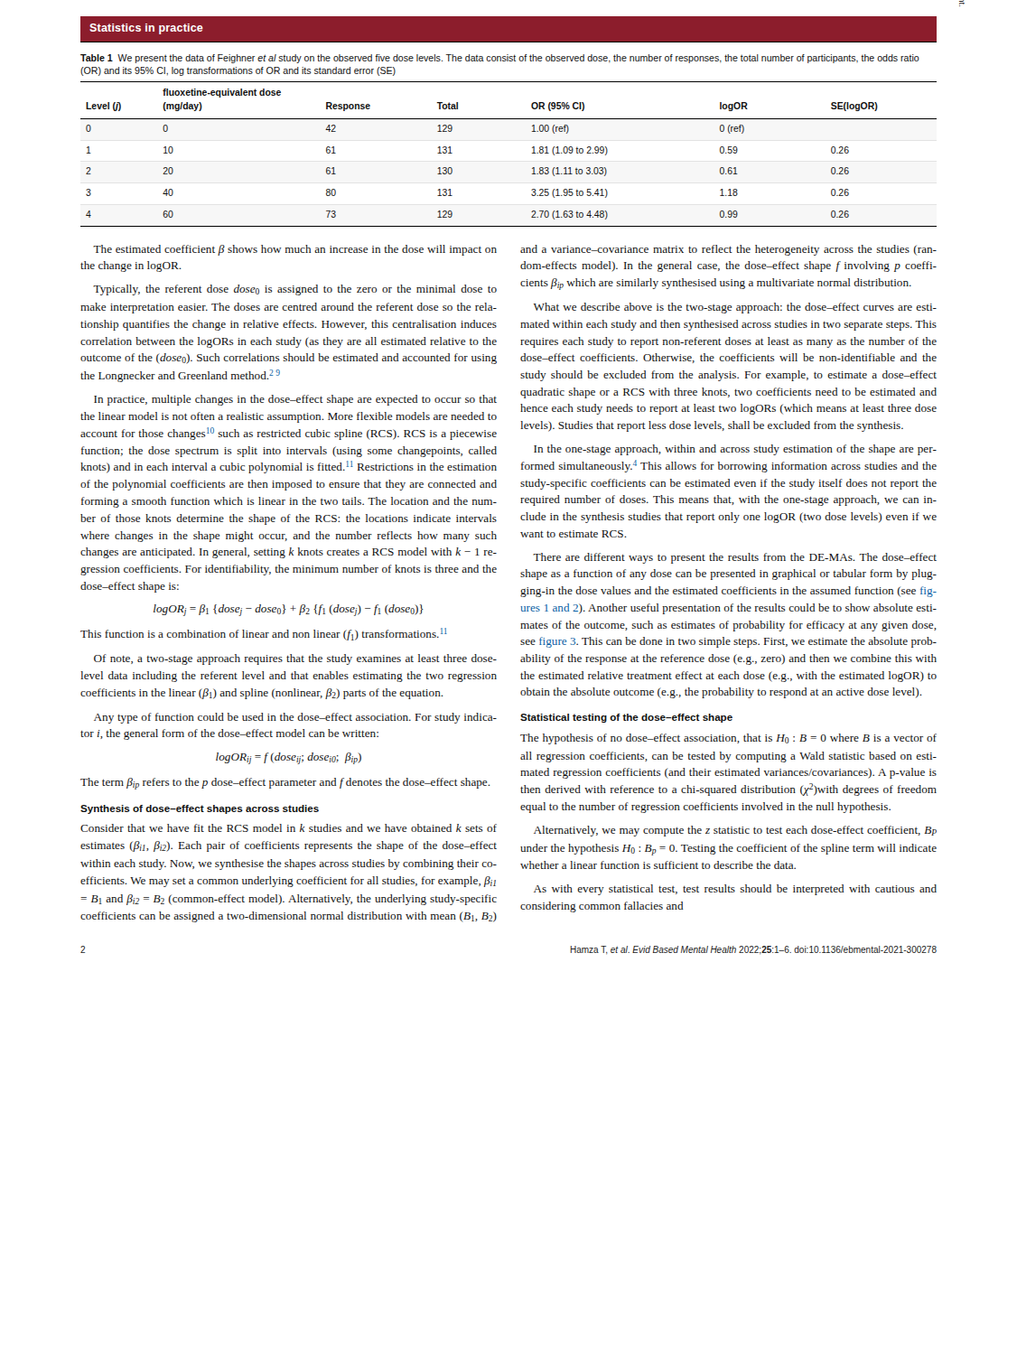Evid Based Mental Health: first published as 10.1136/ebmental-2021-300278 on 18 January 2022. Downloaded from http://ebmh.bmj.com/ on July 1, 2022 by guest. Protected by copyright.
Statistics in practice
Table 1 We present the data of Feighner et al study on the observed five dose levels. The data consist of the observed dose, the number of responses, the total number of participants, the odds ratio (OR) and its 95% CI, log transformations of OR and its standard error (SE)
| Level ( j ) | fluoxetine-equivalent dose (mg/day) | Response | Total | OR (95% CI) | logOR | SE(logOR) |
| --- | --- | --- | --- | --- | --- | --- |
| 0 | 0 | 42 | 129 | 1.00 (ref) | 0 (ref) | |
| 1 | 10 | 61 | 131 | 1.81 (1.09 to 2.99) | 0.59 | 0.26 |
| 2 | 20 | 61 | 130 | 1.83 (1.11 to 3.03) | 0.61 | 0.26 |
| 3 | 40 | 80 | 131 | 3.25 (1.95 to 5.41) | 1.18 | 0.26 |
| 4 | 60 | 73 | 129 | 2.70 (1.63 to 4.48) | 0.99 | 0.26 |
The estimated coefficient β shows how much an increase in the dose will impact on the change in logOR.
Typically, the referent dose dose0 is assigned to the zero or the minimal dose to make interpretation easier. The doses are centred around the referent dose so the relationship quantifies the change in relative effects. However, this centralisation induces correlation between the logORs in each study (as they are all estimated relative to the outcome of the (dose0). Such correlations should be estimated and accounted for using the Longnecker and Greenland method.2 9
In practice, multiple changes in the dose–effect shape are expected to occur so that the linear model is not often a realistic assumption. More flexible models are needed to account for those changes10 such as restricted cubic spline (RCS). RCS is a piecewise function; the dose spectrum is split into intervals (using some changepoints, called knots) and in each interval a cubic polynomial is fitted.11 Restrictions in the estimation of the polynomial coefficients are then imposed to ensure that they are connected and forming a smooth function which is linear in the two tails. The location and the number of those knots determine the shape of the RCS: the locations indicate intervals where changes in the shape might occur, and the number reflects how many such changes are anticipated. In general, setting k knots creates a RCS model with k − 1 regression coefficients. For identifiability, the minimum number of knots is three and the dose–effect shape is:
logORj = β1 {dosej − dose0} + β2 {f1 (dosej) − f1 (dose0)}
This function is a combination of linear and non linear (f1) transformations.11
Of note, a two-stage approach requires that the study examines at least three dose-level data including the referent level and that enables estimating the two regression coefficients in the linear (β1) and spline (nonlinear, β2) parts of the equation.
Any type of function could be used in the dose–effect association. For study indicator i, the general form of the dose–effect model can be written:
logORij = f (doseij; dosei0; βip)
The term βip refers to the p dose–effect parameter and f denotes the dose–effect shape.
Synthesis of dose–effect shapes across studies
Consider that we have fit the RCS model in k studies and we have obtained k sets of estimates (βi1, βi2). Each pair of coefficients represents the shape of the dose–effect within each study. Now, we synthesise the shapes across studies by combining their coefficients. We may set a common underlying coefficient for all studies, for example, βi1 = B1 and βi2 = B2 (common-effect model). Alternatively, the underlying study-specific coefficients can be assigned a two-dimensional normal distribution with mean (B1, B2) and a variance–covariance matrix to reflect the heterogeneity across the studies (random-effects model). In the general case, the dose–effect shape f involving p coefficients βip which are similarly synthesised using a multivariate normal distribution.
What we describe above is the two-stage approach: the dose–effect curves are estimated within each study and then synthesised across studies in two separate steps. This requires each study to report non-referent doses at least as many as the number of the dose–effect coefficients. Otherwise, the coefficients will be non-identifiable and the study should be excluded from the analysis. For example, to estimate a dose–effect quadratic shape or a RCS with three knots, two coefficients need to be estimated and hence each study needs to report at least two logORs (which means at least three dose levels). Studies that report less dose levels, shall be excluded from the synthesis.
In the one-stage approach, within and across study estimation of the shape are performed simultaneously.4 This allows for borrowing information across studies and the study-specific coefficients can be estimated even if the study itself does not report the required number of doses. This means that, with the one-stage approach, we can include in the synthesis studies that report only one logOR (two dose levels) even if we want to estimate RCS.
There are different ways to present the results from the DE-MAs. The dose–effect shape as a function of any dose can be presented in graphical or tabular form by plugging-in the dose values and the estimated coefficients in the assumed function (see figures 1 and 2). Another useful presentation of the results could be to show absolute estimates of the outcome, such as estimates of probability for efficacy at any given dose, see figure 3. This can be done in two simple steps. First, we estimate the absolute probability of the response at the reference dose (e.g., zero) and then we combine this with the estimated relative treatment effect at each dose (e.g., with the estimated logOR) to obtain the absolute outcome (e.g., the probability to respond at an active dose level).
Statistical testing of the dose–effect shape
The hypothesis of no dose–effect association, that is H0 : B = 0 where B is a vector of all regression coefficients, can be tested by computing a Wald statistic based on estimated regression coefficients (and their estimated variances/covariances). A p-value is then derived with reference to a chi-squared distribution (χ2)with degrees of freedom equal to the number of regression coefficients involved in the null hypothesis.
Alternatively, we may compute the z statistic to test each dose-effect coefficient, BP under the hypothesis H0 : Bp = 0. Testing the coefficient of the spline term will indicate whether a linear function is sufficient to describe the data.
As with every statistical test, test results should be interpreted with cautious and considering common fallacies and
2
Hamza T, et al. Evid Based Mental Health 2022;25:1–6. doi:10.1136/ebmental-2021-300278